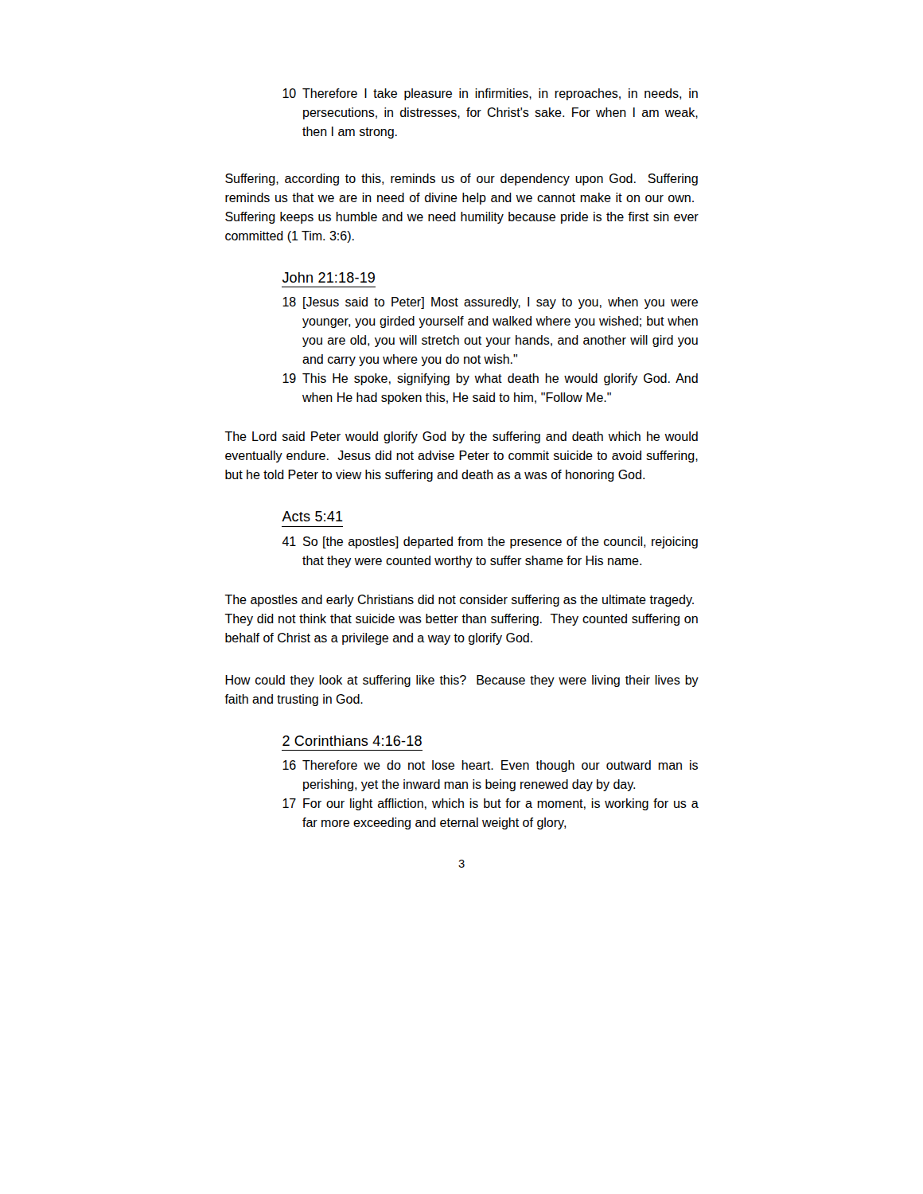10 Therefore I take pleasure in infirmities, in reproaches, in needs, in persecutions, in distresses, for Christ's sake. For when I am weak, then I am strong.
Suffering, according to this, reminds us of our dependency upon God. Suffering reminds us that we are in need of divine help and we cannot make it on our own. Suffering keeps us humble and we need humility because pride is the first sin ever committed (1 Tim. 3:6).
John 21:18-19
18[Jesus said to Peter] Most assuredly, I say to you, when you were younger, you girded yourself and walked where you wished; but when you are old, you will stretch out your hands, and another will gird you and carry you where you do not wish."
19 This He spoke, signifying by what death he would glorify God. And when He had spoken this, He said to him, "Follow Me."
The Lord said Peter would glorify God by the suffering and death which he would eventually endure. Jesus did not advise Peter to commit suicide to avoid suffering, but he told Peter to view his suffering and death as a was of honoring God.
Acts 5:41
41 So [the apostles] departed from the presence of the council, rejoicing that they were counted worthy to suffer shame for His name.
The apostles and early Christians did not consider suffering as the ultimate tragedy. They did not think that suicide was better than suffering. They counted suffering on behalf of Christ as a privilege and a way to glorify God.
How could they look at suffering like this? Because they were living their lives by faith and trusting in God.
2 Corinthians 4:16-18
16 Therefore we do not lose heart. Even though our outward man is perishing, yet the inward man is being renewed day by day.
17 For our light affliction, which is but for a moment, is working for us a far more exceeding and eternal weight of glory,
3